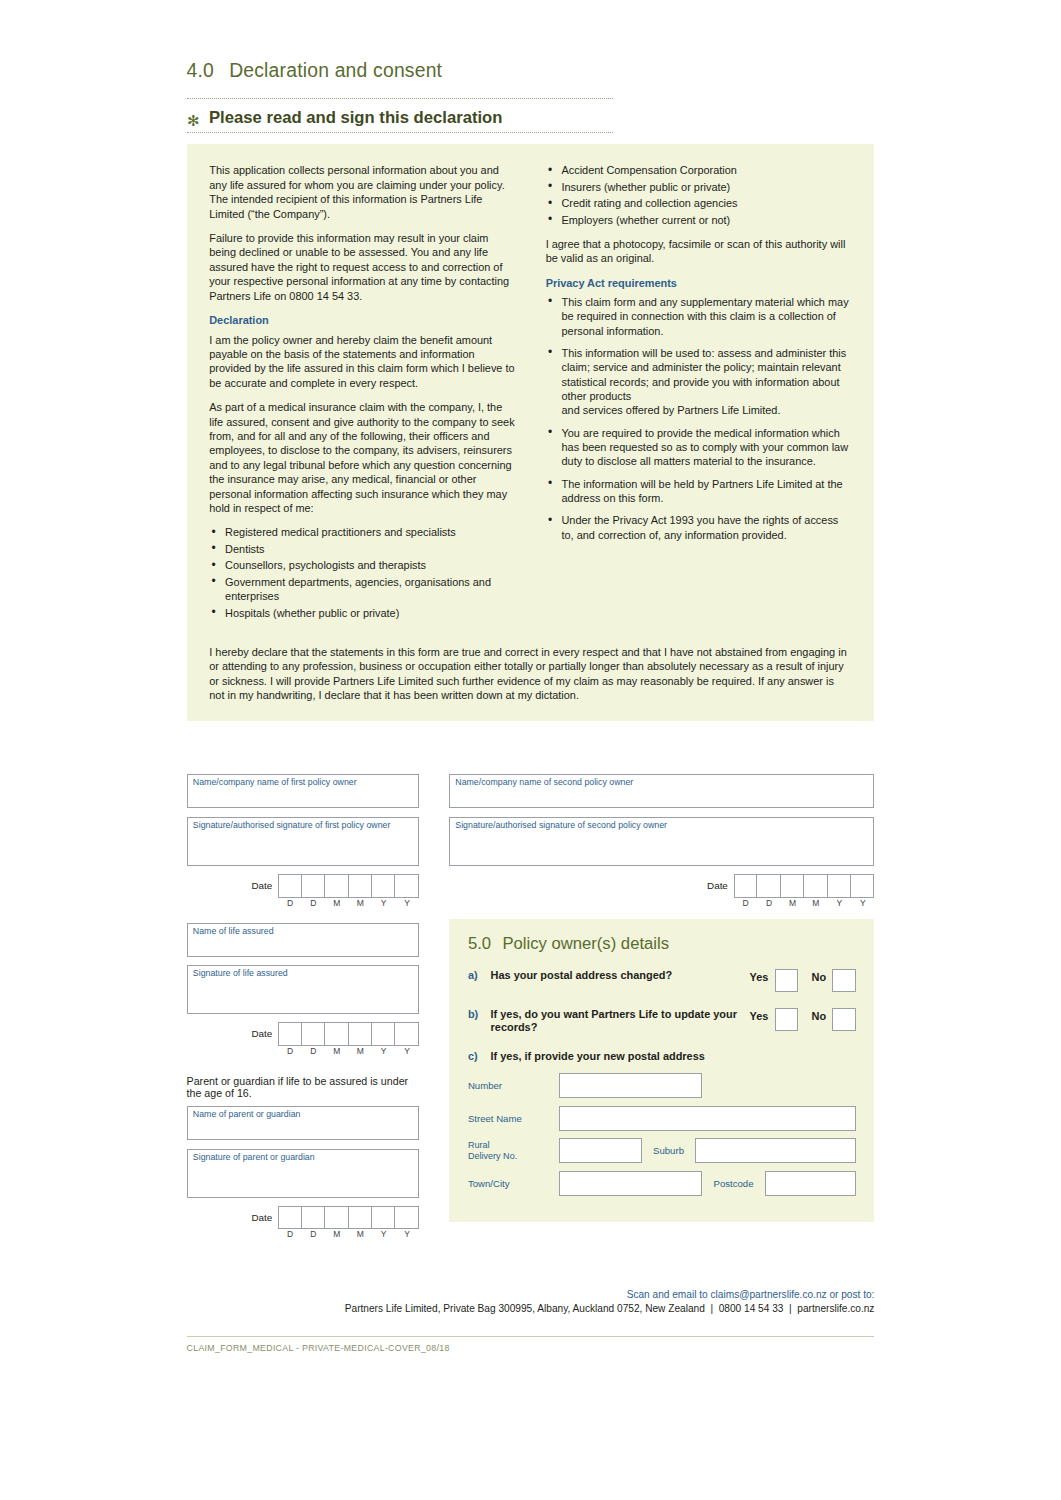4.0 Declaration and consent
✻
Please read and sign this declaration
This application collects personal information about you and any life assured for whom you are claiming under your policy. The intended recipient of this information is Partners Life Limited (“the Company”).
Failure to provide this information may result in your claim being declined or unable to be assessed. You and any life assured have the right to request access to and correction of your respective personal information at any time by contacting Partners Life on 0800 14 54 33.
Declaration
I am the policy owner and hereby claim the benefit amount payable on the basis of the statements and information provided by the life assured in this claim form which I believe to be accurate and complete in every respect.
As part of a medical insurance claim with the company, I, the life assured, consent and give authority to the company to seek from, and for all and any of the following, their officers and employees, to disclose to the company, its advisers, reinsurers and to any legal tribunal before which any question concerning the insurance may arise, any medical, financial or other personal information affecting such insurance which they may hold in respect of me:
Registered medical practitioners and specialists
Dentists
Counsellors, psychologists and therapists
Government departments, agencies, organisations and enterprises
Hospitals (whether public or private)
Accident Compensation Corporation
Insurers (whether public or private)
Credit rating and collection agencies
Employers (whether current or not)
I agree that a photocopy, facsimile or scan of this authority will be valid as an original.
Privacy Act requirements
This claim form and any supplementary material which may be required in connection with this claim is a collection of personal information.
This information will be used to: assess and administer this claim; service and administer the policy; maintain relevant statistical records; and provide you with information about other products
and services offered by Partners Life Limited.
You are required to provide the medical information which has been requested so as to comply with your common law duty to disclose all matters material to the insurance.
The information will be held by Partners Life Limited at the address on this form.
Under the Privacy Act 1993 you have the rights of access to, and correction of, any information provided.
I hereby declare that the statements in this form are true and correct in every respect and that I have not abstained from engaging in or attending to any profession, business or occupation either totally or partially longer than absolutely necessary as a result of injury or sickness. I will provide Partners Life Limited such further evidence of my claim as may reasonably be required. If any answer is not in my handwriting, I declare that it has been written down at my dictation.
Name/company name of first policy owner
Signature/authorised signature of first policy owner
Date
DDMMYY
Name of life assured
Signature of life assured
Date
DDMMYY
Parent or guardian if life to be assured is under the age of 16.
Name of parent or guardian
Signature of parent or guardian
Date
DDMMYY
Name/company name of second policy owner
Signature/authorised signature of second policy owner
Date
DDMMYY
5.0 Policy owner(s) details
a)
Has your postal address changed?
Yes
No
b)
If yes, do you want Partners Life to update your records?
Yes
No
c)
If yes, if provide your new postal address
Number
Street Name
Rural
Delivery No.
Suburb
Town/City
Postcode
Scan and email to claims@partnerslife.co.nz or post to:
Partners Life Limited, Private Bag 300995, Albany, Auckland 0752, New Zealand | 0800 14 54 33 | partnerslife.co.nz
CLAIM_FORM_MEDICAL - PRIVATE-MEDICAL-COVER_08/18